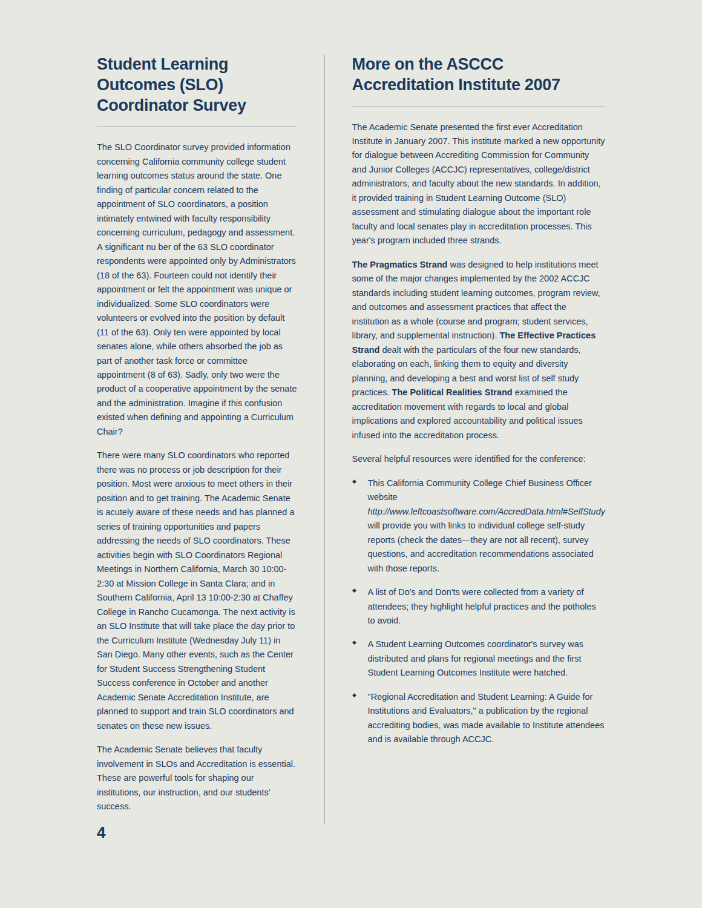Student Learning Outcomes (SLO) Coordinator Survey
The SLO Coordinator survey provided information concerning California community college student learning outcomes status around the state. One finding of particular concern related to the appointment of SLO coordinators, a position intimately entwined with faculty responsibility concerning curriculum, pedagogy and assessment. A significant nu ber of the 63 SLO coordinator respondents were appointed only by Administrators (18 of the 63). Fourteen could not identify their appointment or felt the appointment was unique or individualized. Some SLO coordinators were volunteers or evolved into the position by default (11 of the 63). Only ten were appointed by local senates alone, while others absorbed the job as part of another task force or committee appointment (8 of 63). Sadly, only two were the product of a cooperative appointment by the senate and the administration. Imagine if this confusion existed when defining and appointing a Curriculum Chair?
There were many SLO coordinators who reported there was no process or job description for their position. Most were anxious to meet others in their position and to get training. The Academic Senate is acutely aware of these needs and has planned a series of training opportunities and papers addressing the needs of SLO coordinators. These activities begin with SLO Coordinators Regional Meetings in Northern California, March 30 10:00-2:30 at Mission College in Santa Clara; and in Southern California, April 13 10:00-2:30 at Chaffey College in Rancho Cucamonga. The next activity is an SLO Institute that will take place the day prior to the Curriculum Institute (Wednesday July 11) in San Diego. Many other events, such as the Center for Student Success Strengthening Student Success conference in October and another Academic Senate Accreditation Institute, are planned to support and train SLO coordinators and senates on these new issues.
The Academic Senate believes that faculty involvement in SLOs and Accreditation is essential. These are powerful tools for shaping our institutions, our instruction, and our students' success.
More on the ASCCC Accreditation Institute 2007
The Academic Senate presented the first ever Accreditation Institute in January 2007. This institute marked a new opportunity for dialogue between Accrediting Commission for Community and Junior Colleges (ACCJC) representatives, college/district administrators, and faculty about the new standards. In addition, it provided training in Student Learning Outcome (SLO) assessment and stimulating dialogue about the important role faculty and local senates play in accreditation processes. This year's program included three strands.
The Pragmatics Strand was designed to help institutions meet some of the major changes implemented by the 2002 ACCJC standards including student learning outcomes, program review, and outcomes and assessment practices that affect the institution as a whole (course and program; student services, library, and supplemental instruction). The Effective Practices Strand dealt with the particulars of the four new standards, elaborating on each, linking them to equity and diversity planning, and developing a best and worst list of self study practices. The Political Realities Strand examined the accreditation movement with regards to local and global implications and explored accountability and political issues infused into the accreditation process.
Several helpful resources were identified for the conference:
This California Community College Chief Business Officer website http://www.leftcoastsoftware.com/AccredData.html#SelfStudy will provide you with links to individual college self-study reports (check the dates—they are not all recent), survey questions, and accreditation recommendations associated with those reports.
A list of Do's and Don'ts were collected from a variety of attendees; they highlight helpful practices and the potholes to avoid.
A Student Learning Outcomes coordinator's survey was distributed and plans for regional meetings and the first Student Learning Outcomes Institute were hatched.
"Regional Accreditation and Student Learning: A Guide for Institutions and Evaluators," a publication by the regional accrediting bodies, was made available to Institute attendees and is available through ACCJC.
4